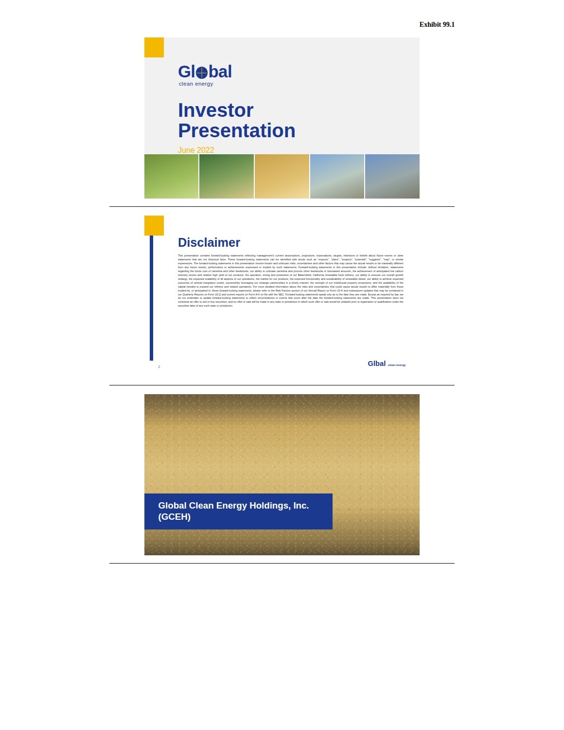Exhibit 99.1
Gl bal clean energy
Investor
Presentation
June 2022
Ticker: GCEH Market: OTCQB
Disclaimer
This presentation contains forward-looking statements reflecting management's current assumptions, projections, expectations, targets, intentions or beliefs about future events or other statements that are not historical facts. These forward-looking statements can be identified with words such as "expects", "plans", "projects", "potential", "suggests", "may", or similar expressions. The forward-looking statements in this presentation involve known and unknown risks, uncertainties and other factors that may cause the actual results to be materially different from any future results, performance or achievements expressed or implied by such statements. Forward-looking statements in this presentation include, without limitation, statements regarding the future cost of camelina and other feedstocks, our ability to cultivate camelina and procure other feedstocks in forecasted amounts, the achievement of anticipated low carbon intensity scores and relative high yield of our products, the operation, timing and production of our Bakersfield, California renewable fuels refinery, our ability to execute our overall growth strategy, the expected scalability of all aspects of our operations, the market for our products, the expected functionality and sustainability of renewable diesel, our ability to achieve expected outcomes of vertical integration model, successfully leveraging our strategic partnerships in a timely manner, the strength of our intellectual property protections, and the availability of the capital needed to expand our refinery and related operations. For more detailed information about the risks and uncertainties that could cause actual results to differ materially from those implied by, or anticipated in, these forward-looking statements, please refer to the Risk Factors section of our Annual Report on Form 10-K and subsequent updates that may be contained in our Quarterly Reports on Form 10-Q and current reports on Form 8-K on file with the SEC. Forward-looking statements speak only as to the date they are made. Except as required by law, we do not undertake to update forward-looking statements to reflect circumstances or events that occur after the date the forward-looking statements are made. This presentation does not constitute an offer to sell or buy securities, and no offer or sale will be made in any state or jurisdiction in which such offer or sale would be unlawful prior to registration or qualification under the securities laws of any such state or jurisdiction.
2
Gl bal clean energy
Global Clean Energy Holdings, Inc.
(GCEH)